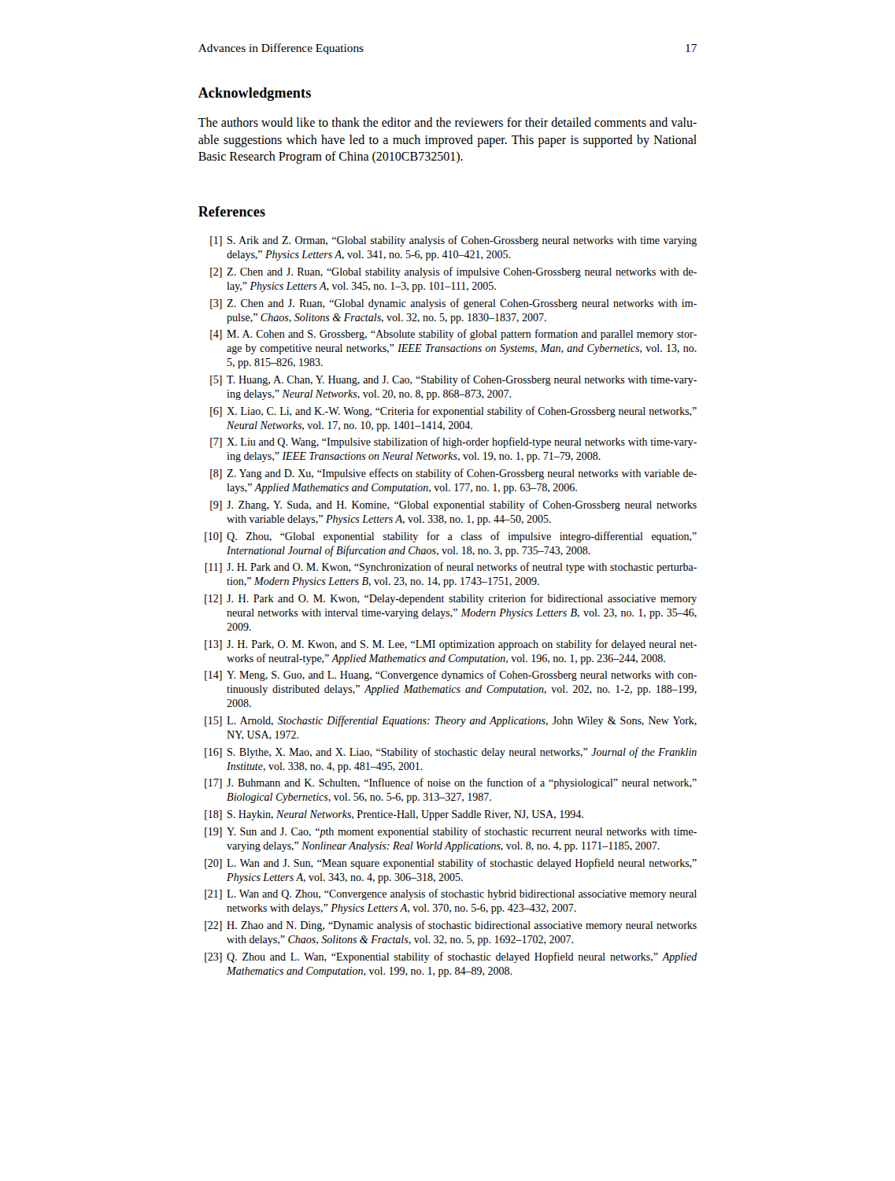Advances in Difference Equations 17
Acknowledgments
The authors would like to thank the editor and the reviewers for their detailed comments and valuable suggestions which have led to a much improved paper. This paper is supported by National Basic Research Program of China (2010CB732501).
References
S. Arik and Z. Orman, “Global stability analysis of Cohen-Grossberg neural networks with time varying delays,” Physics Letters A, vol. 341, no. 5-6, pp. 410–421, 2005.
Z. Chen and J. Ruan, “Global stability analysis of impulsive Cohen-Grossberg neural networks with delay,” Physics Letters A, vol. 345, no. 1–3, pp. 101–111, 2005.
Z. Chen and J. Ruan, “Global dynamic analysis of general Cohen-Grossberg neural networks with impulse,” Chaos, Solitons & Fractals, vol. 32, no. 5, pp. 1830–1837, 2007.
M. A. Cohen and S. Grossberg, “Absolute stability of global pattern formation and parallel memory storage by competitive neural networks,” IEEE Transactions on Systems, Man, and Cybernetics, vol. 13, no. 5, pp. 815–826, 1983.
T. Huang, A. Chan, Y. Huang, and J. Cao, “Stability of Cohen-Grossberg neural networks with time-varying delays,” Neural Networks, vol. 20, no. 8, pp. 868–873, 2007.
X. Liao, C. Li, and K.-W. Wong, “Criteria for exponential stability of Cohen-Grossberg neural networks,” Neural Networks, vol. 17, no. 10, pp. 1401–1414, 2004.
X. Liu and Q. Wang, “Impulsive stabilization of high-order hopfield-type neural networks with time-varying delays,” IEEE Transactions on Neural Networks, vol. 19, no. 1, pp. 71–79, 2008.
Z. Yang and D. Xu, “Impulsive effects on stability of Cohen-Grossberg neural networks with variable delays,” Applied Mathematics and Computation, vol. 177, no. 1, pp. 63–78, 2006.
J. Zhang, Y. Suda, and H. Komine, “Global exponential stability of Cohen-Grossberg neural networks with variable delays,” Physics Letters A, vol. 338, no. 1, pp. 44–50, 2005.
Q. Zhou, “Global exponential stability for a class of impulsive integro-differential equation,” International Journal of Bifurcation and Chaos, vol. 18, no. 3, pp. 735–743, 2008.
J. H. Park and O. M. Kwon, “Synchronization of neural networks of neutral type with stochastic perturbation,” Modern Physics Letters B, vol. 23, no. 14, pp. 1743–1751, 2009.
J. H. Park and O. M. Kwon, “Delay-dependent stability criterion for bidirectional associative memory neural networks with interval time-varying delays,” Modern Physics Letters B, vol. 23, no. 1, pp. 35–46, 2009.
J. H. Park, O. M. Kwon, and S. M. Lee, “LMI optimization approach on stability for delayed neural networks of neutral-type,” Applied Mathematics and Computation, vol. 196, no. 1, pp. 236–244, 2008.
Y. Meng, S. Guo, and L. Huang, “Convergence dynamics of Cohen-Grossberg neural networks with continuously distributed delays,” Applied Mathematics and Computation, vol. 202, no. 1-2, pp. 188–199, 2008.
L. Arnold, Stochastic Differential Equations: Theory and Applications, John Wiley & Sons, New York, NY, USA, 1972.
S. Blythe, X. Mao, and X. Liao, “Stability of stochastic delay neural networks,” Journal of the Franklin Institute, vol. 338, no. 4, pp. 481–495, 2001.
J. Buhmann and K. Schulten, “Influence of noise on the function of a “physiological” neural network,” Biological Cybernetics, vol. 56, no. 5-6, pp. 313–327, 1987.
S. Haykin, Neural Networks, Prentice-Hall, Upper Saddle River, NJ, USA, 1994.
Y. Sun and J. Cao, “pth moment exponential stability of stochastic recurrent neural networks with time-varying delays,” Nonlinear Analysis: Real World Applications, vol. 8, no. 4, pp. 1171–1185, 2007.
L. Wan and J. Sun, “Mean square exponential stability of stochastic delayed Hopfield neural networks,” Physics Letters A, vol. 343, no. 4, pp. 306–318, 2005.
L. Wan and Q. Zhou, “Convergence analysis of stochastic hybrid bidirectional associative memory neural networks with delays,” Physics Letters A, vol. 370, no. 5-6, pp. 423–432, 2007.
H. Zhao and N. Ding, “Dynamic analysis of stochastic bidirectional associative memory neural networks with delays,” Chaos, Solitons & Fractals, vol. 32, no. 5, pp. 1692–1702, 2007.
Q. Zhou and L. Wan, “Exponential stability of stochastic delayed Hopfield neural networks,” Applied Mathematics and Computation, vol. 199, no. 1, pp. 84–89, 2008.